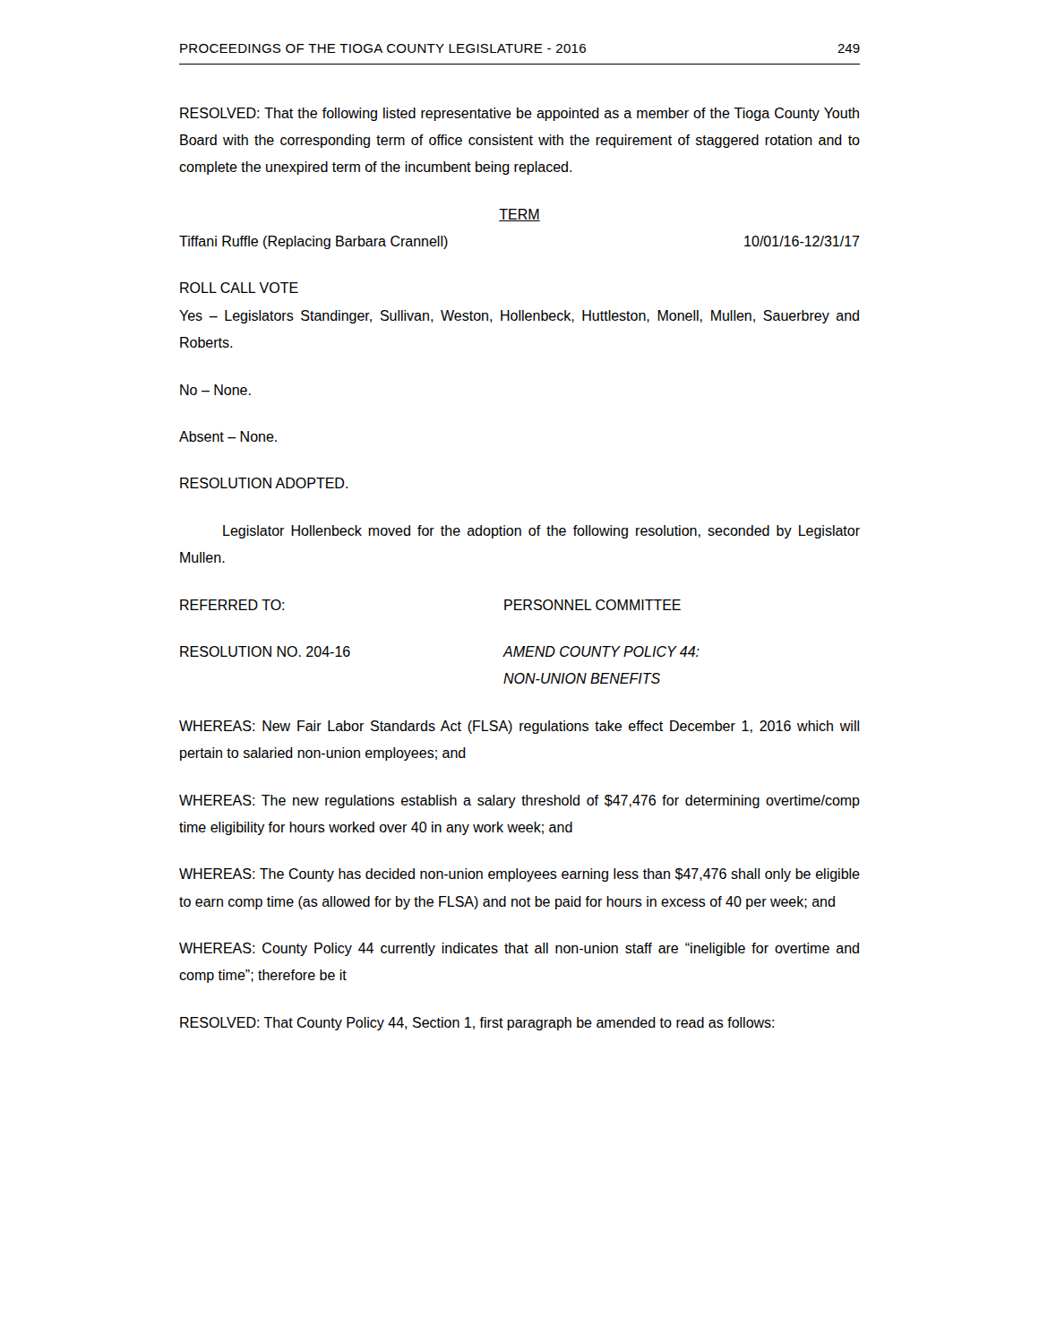Proceedings of the Tioga County Legislature - 2016 249
RESOLVED: That the following listed representative be appointed as a member of the Tioga County Youth Board with the corresponding term of office consistent with the requirement of staggered rotation and to complete the unexpired term of the incumbent being replaced.
TERM
Tiffani Ruffle (Replacing Barbara Crannell) 10/01/16-12/31/17
ROLL CALL VOTE
Yes – Legislators Standinger, Sullivan, Weston, Hollenbeck, Huttleston, Monell, Mullen, Sauerbrey and Roberts.
No – None.
Absent – None.
RESOLUTION ADOPTED.
Legislator Hollenbeck moved for the adoption of the following resolution, seconded by Legislator Mullen.
REFERRED TO:
PERSONNEL COMMITTEE
RESOLUTION NO. 204-16
AMEND COUNTY POLICY 44:
NON-UNION BENEFITS
WHEREAS: New Fair Labor Standards Act (FLSA) regulations take effect December 1, 2016 which will pertain to salaried non-union employees; and
WHEREAS: The new regulations establish a salary threshold of $47,476 for determining overtime/comp time eligibility for hours worked over 40 in any work week; and
WHEREAS: The County has decided non-union employees earning less than $47,476 shall only be eligible to earn comp time (as allowed for by the FLSA) and not be paid for hours in excess of 40 per week; and
WHEREAS: County Policy 44 currently indicates that all non-union staff are “ineligible for overtime and comp time”; therefore be it
RESOLVED: That County Policy 44, Section 1, first paragraph be amended to read as follows: